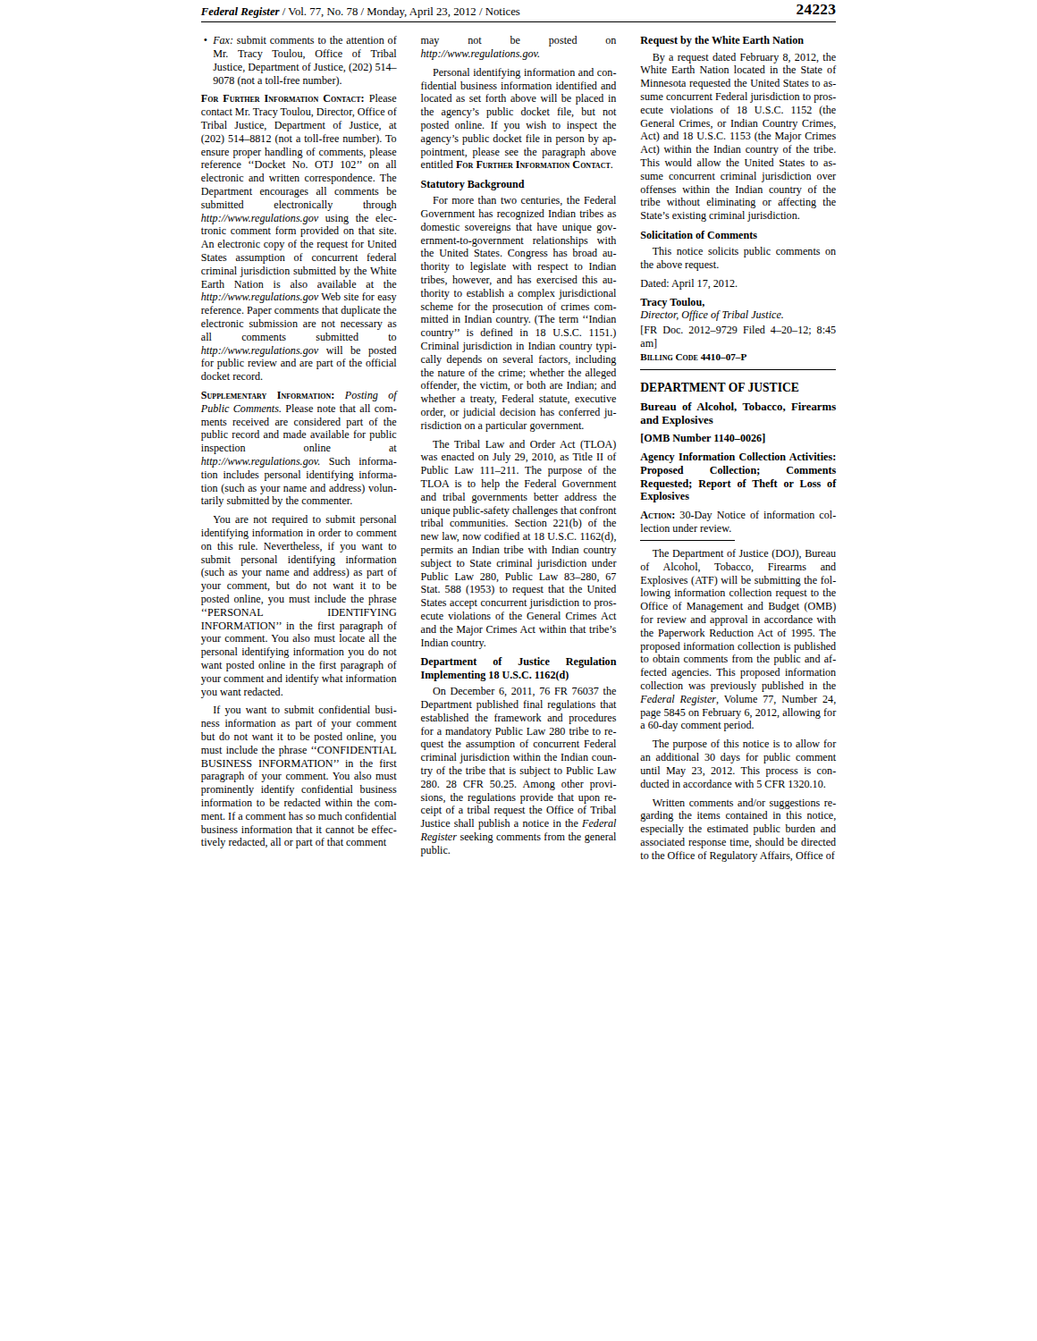Federal Register / Vol. 77, No. 78 / Monday, April 23, 2012 / Notices
24223
Fax: submit comments to the attention of Mr. Tracy Toulou, Office of Tribal Justice, Department of Justice, (202) 514–9078 (not a toll-free number).
For Further Information Contact: Please contact Mr. Tracy Toulou, Director, Office of Tribal Justice, Department of Justice, at (202) 514–8812 (not a toll-free number). To ensure proper handling of comments, please reference ‘‘Docket No. OTJ 102’’ on all electronic and written correspondence. The Department encourages all comments be submitted electronically through http://www.regulations.gov using the electronic comment form provided on that site. An electronic copy of the request for United States assumption of concurrent federal criminal jurisdiction submitted by the White Earth Nation is also available at the http://www.regulations.gov Web site for easy reference. Paper comments that duplicate the electronic submission are not necessary as all comments submitted to http://www.regulations.gov will be posted for public review and are part of the official docket record.
Supplementary Information: Posting of Public Comments. Please note that all comments received are considered part of the public record and made available for public inspection online at http://www.regulations.gov. Such information includes personal identifying information (such as your name and address) voluntarily submitted by the commenter.
You are not required to submit personal identifying information in order to comment on this rule. Nevertheless, if you want to submit personal identifying information (such as your name and address) as part of your comment, but do not want it to be posted online, you must include the phrase ‘‘PERSONAL IDENTIFYING INFORMATION’’ in the first paragraph of your comment. You also must locate all the personal identifying information you do not want posted online in the first paragraph of your comment and identify what information you want redacted.
If you want to submit confidential business information as part of your comment but do not want it to be posted online, you must include the phrase ‘‘CONFIDENTIAL BUSINESS INFORMATION’’ in the first paragraph of your comment. You also must prominently identify confidential business information to be redacted within the comment. If a comment has so much confidential business information that it cannot be effectively redacted, all or part of that comment
may not be posted on http://www.regulations.gov.
Personal identifying information and confidential business information identified and located as set forth above will be placed in the agency’s public docket file, but not posted online. If you wish to inspect the agency’s public docket file in person by appointment, please see the paragraph above entitled For Further Information Contact.
Statutory Background
For more than two centuries, the Federal Government has recognized Indian tribes as domestic sovereigns that have unique government-to-government relationships with the United States. Congress has broad authority to legislate with respect to Indian tribes, however, and has exercised this authority to establish a complex jurisdictional scheme for the prosecution of crimes committed in Indian country. (The term ‘‘Indian country’’ is defined in 18 U.S.C. 1151.) Criminal jurisdiction in Indian country typically depends on several factors, including the nature of the crime; whether the alleged offender, the victim, or both are Indian; and whether a treaty, Federal statute, executive order, or judicial decision has conferred jurisdiction on a particular government.
The Tribal Law and Order Act (TLOA) was enacted on July 29, 2010, as Title II of Public Law 111–211. The purpose of the TLOA is to help the Federal Government and tribal governments better address the unique public-safety challenges that confront tribal communities. Section 221(b) of the new law, now codified at 18 U.S.C. 1162(d), permits an Indian tribe with Indian country subject to State criminal jurisdiction under Public Law 280, Public Law 83–280, 67 Stat. 588 (1953) to request that the United States accept concurrent jurisdiction to prosecute violations of the General Crimes Act and the Major Crimes Act within that tribe’s Indian country.
Department of Justice Regulation Implementing 18 U.S.C. 1162(d)
On December 6, 2011, 76 FR 76037 the Department published final regulations that established the framework and procedures for a mandatory Public Law 280 tribe to request the assumption of concurrent Federal criminal jurisdiction within the Indian country of the tribe that is subject to Public Law 280. 28 CFR 50.25. Among other provisions, the regulations provide that upon receipt of a tribal request the Office of Tribal Justice shall publish a notice in the Federal Register seeking comments from the general public.
Request by the White Earth Nation
By a request dated February 8, 2012, the White Earth Nation located in the State of Minnesota requested the United States to assume concurrent Federal jurisdiction to prosecute violations of 18 U.S.C. 1152 (the General Crimes, or Indian Country Crimes, Act) and 18 U.S.C. 1153 (the Major Crimes Act) within the Indian country of the tribe. This would allow the United States to assume concurrent criminal jurisdiction over offenses within the Indian country of the tribe without eliminating or affecting the State’s existing criminal jurisdiction.
Solicitation of Comments
This notice solicits public comments on the above request.
Dated: April 17, 2012.
Tracy Toulou,
Director, Office of Tribal Justice.
[FR Doc. 2012–9729 Filed 4–20–12; 8:45 am]
Billing Code 4410–07–P
DEPARTMENT OF JUSTICE
Bureau of Alcohol, Tobacco, Firearms and Explosives
[OMB Number 1140–0026]
Agency Information Collection Activities: Proposed Collection; Comments Requested; Report of Theft or Loss of Explosives
Action: 30-Day Notice of information collection under review.
The Department of Justice (DOJ), Bureau of Alcohol, Tobacco, Firearms and Explosives (ATF) will be submitting the following information collection request to the Office of Management and Budget (OMB) for review and approval in accordance with the Paperwork Reduction Act of 1995. The proposed information collection is published to obtain comments from the public and affected agencies. This proposed information collection was previously published in the Federal Register, Volume 77, Number 24, page 5845 on February 6, 2012, allowing for a 60-day comment period.
The purpose of this notice is to allow for an additional 30 days for public comment until May 23, 2012. This process is conducted in accordance with 5 CFR 1320.10.
Written comments and/or suggestions regarding the items contained in this notice, especially the estimated public burden and associated response time, should be directed to the Office of Regulatory Affairs, Office of